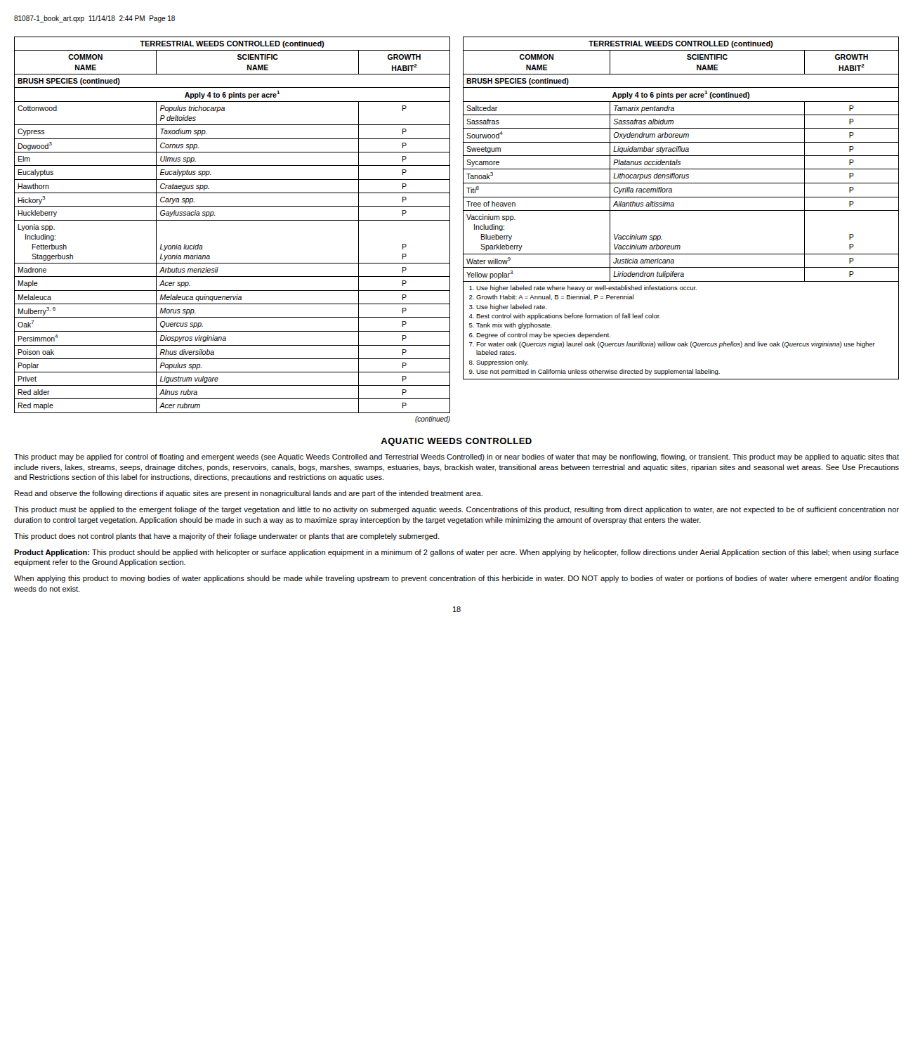81087-1_book_art.qxp 11/14/18 2:44 PM Page 18
TERRESTRIAL WEEDS CONTROLLED (continued)
| COMMON NAME | SCIENTIFIC NAME | GROWTH HABIT 2 |
| --- | --- | --- |
| BRUSH SPECIES (continued) |
| Apply 4 to 6 pints per acre 1 |
| Cottonwood | Populus trichocarpa P deltoides | P |
| Cypress | Taxodium spp. | P |
| Dogwood 3 | Cornus spp. | P |
| Elm | Ulmus spp. | P |
| Eucalyptus | Eucalyptus spp. | P |
| Hawthorn | Crataegus spp. | P |
| Hickory 3 | Carya spp. | P |
| Huckleberry | Gaylussacia spp. | P |
| Lyonia spp. Including: Fetterbush Staggerbush | Lyonia lucida Lyonia mariana | P P |
| Madrone | Arbutus menziesii | P |
| Maple | Acer spp. | P |
| Melaleuca | Melaleuca quinquenervia | P |
| Mulberry 3, 6 | Morus spp. | P |
| Oak 7 | Quercus spp. | P |
| Persimmon 4 | Diospyros virginiana | P |
| Poison oak | Rhus diversiloba | P |
| Poplar | Populus spp. | P |
| Privet | Ligustrum vulgare | P |
| Red alder | Alnus rubra | P |
| Red maple | Acer rubrum | P |
(continued)
TERRESTRIAL WEEDS CONTROLLED (continued)
| COMMON NAME | SCIENTIFIC NAME | GROWTH HABIT 2 |
| --- | --- | --- |
| BRUSH SPECIES (continued) |
| Apply 4 to 6 pints per acre 1 (continued) |
| Saltcedar | Tamarix pentandra | P |
| Sassafras | Sassafras albidum | P |
| Sourwood 4 | Oxydendrum arboreum | P |
| Sweetgum | Liquidambar styraciflua | P |
| Sycamore | Platanus occidentals | P |
| Tanoak 3 | Lithocarpus densiflorus | P |
| Titi 8 | Cyrilla racemiflora | P |
| Tree of heaven | Ailanthus altissima | P |
| Vaccinium spp. Including: Blueberry Sparkleberry | Vaccinium spp. Vaccinium arboreum | P P |
| Water willow 9 | Justicia americana | P |
| Yellow poplar 3 | Liriodendron tulipifera | P |
Use higher labeled rate where heavy or well-established infestations occur.
Growth Habit: A = Annual, B = Biennial, P = Perennial
Use higher labeled rate.
Best control with applications before formation of fall leaf color.
Tank mix with glyphosate.
Degree of control may be species dependent.
For water oak (Quercus nigia) laurel oak (Quercus laurifloria) willow oak (Quercus phellos) and live oak (Quercus virginiana) use higher labeled rates.
Suppression only.
Use not permitted in California unless otherwise directed by supplemental labeling.
AQUATIC WEEDS CONTROLLED
This product may be applied for control of floating and emergent weeds (see Aquatic Weeds Controlled and Terrestrial Weeds Controlled) in or near bodies of water that may be nonflowing, flowing, or transient. This product may be applied to aquatic sites that include rivers, lakes, streams, seeps, drainage ditches, ponds, reservoirs, canals, bogs, marshes, swamps, estuaries, bays, brackish water, transitional areas between terrestrial and aquatic sites, riparian sites and seasonal wet areas. See Use Precautions and Restrictions section of this label for instructions, directions, precautions and restrictions on aquatic uses.
Read and observe the following directions if aquatic sites are present in nonagricultural lands and are part of the intended treatment area.
This product must be applied to the emergent foliage of the target vegetation and little to no activity on submerged aquatic weeds. Concentrations of this product, resulting from direct application to water, are not expected to be of sufficient concentration nor duration to control target vegetation. Application should be made in such a way as to maximize spray interception by the target vegetation while minimizing the amount of overspray that enters the water.
This product does not control plants that have a majority of their foliage underwater or plants that are completely submerged.
Product Application: This product should be applied with helicopter or surface application equipment in a minimum of 2 gallons of water per acre. When applying by helicopter, follow directions under Aerial Application section of this label; when using surface equipment refer to the Ground Application section.
When applying this product to moving bodies of water applications should be made while traveling upstream to prevent concentration of this herbicide in water. DO NOT apply to bodies of water or portions of bodies of water where emergent and/or floating weeds do not exist.
18